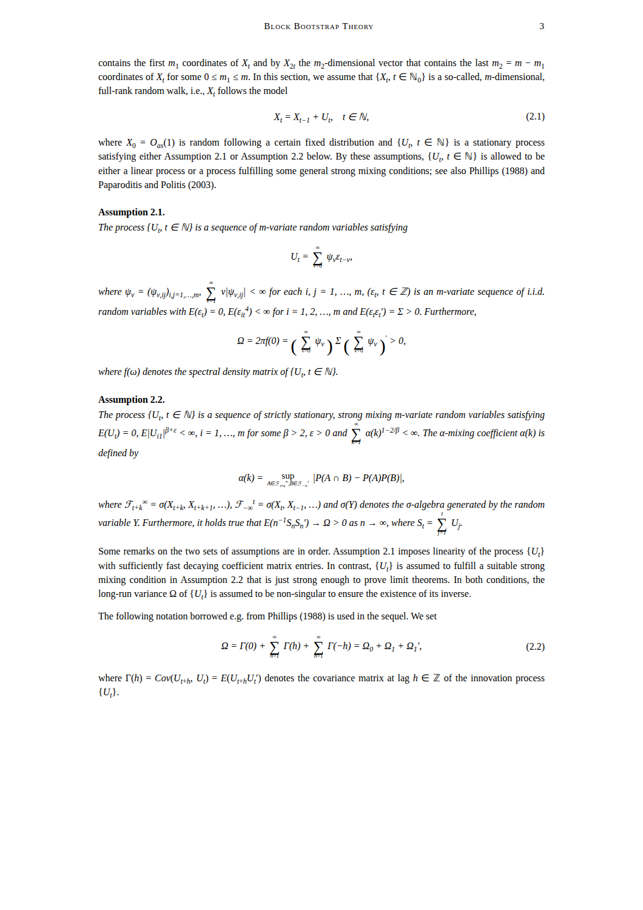Block Bootstrap Theory 3
contains the first m1 coordinates of Xt and by X2t the m2-dimensional vector that contains the last m2 = m − m1 coordinates of Xt for some 0 ≤ m1 ≤ m. In this section, we assume that {Xt, t ∈ ℕ0} is a so-called, m-dimensional, full-rank random walk, i.e., Xt follows the model
Xt = Xt−1 + Ut, t ∈ ℕ, (2.1)
where X0 = Oas(1) is random following a certain fixed distribution and {Ut, t ∈ ℕ} is a stationary process satisfying either Assumption 2.1 or Assumption 2.2 below. By these assumptions, {Ut, t ∈ ℕ} is allowed to be either a linear process or a process fulfilling some general strong mixing conditions; see also Phillips (1988) and Paparoditis and Politis (2003).
Assumption 2.1.
The process {Ut, t ∈ ℕ} is a sequence of m-variate random variables satisfying
Ut = ∞∑ν=0 ψνεt−ν,
where ψν = (ψν,ij)i,j=1,…,m, ∞∑ν=1 ν|ψν,ij| < ∞ for each i, j = 1, …, m, (εt, t ∈ ℤ) is an m-variate sequence of i.i.d. random variables with E(εt) = 0, E(εit4) < ∞ for i = 1, 2, …, m and E(εtεt′) = Σ > 0. Furthermore,
Ω = 2πf(0) = ( ∞∑ν=0 ψν ) Σ ( ∞∑ν=0 ψν )′ > 0,
where f(ω) denotes the spectral density matrix of {Ut, t ∈ ℕ}.
Assumption 2.2.
The process {Ut, t ∈ ℕ} is a sequence of strictly stationary, strong mixing m-variate random variables satisfying E(Ut) = 0, E|Ui1|β+ε < ∞, i = 1, …, m for some β > 2, ε > 0 and ∞∑k=1 α(k)1−2/β < ∞. The α-mixing coefficient α(k) is defined by
α(k) = sup A∈ℱt+k∞,B∈ℱ−∞t |P(A ∩ B) − P(A)P(B)|,
where ℱt+k∞ = σ(Xt+k, Xt+k+1, …), ℱ−∞t = σ(Xt, Xt−1, …) and σ(Y) denotes the σ-algebra generated by the random variable Y. Furthermore, it holds true that E(n−1SnSn′) → Ω > 0 as n → ∞, where St = t∑j=1 Uj.
Some remarks on the two sets of assumptions are in order. Assumption 2.1 imposes linearity of the process {Ut} with sufficiently fast decaying coefficient matrix entries. In contrast, {Ut} is assumed to fulfill a suitable strong mixing condition in Assumption 2.2 that is just strong enough to prove limit theorems. In both conditions, the long-run variance Ω of {Ut} is assumed to be non-singular to ensure the existence of its inverse.
The following notation borrowed e.g. from Phillips (1988) is used in the sequel. We set
Ω = Γ(0) + ∞∑h=1 Γ(h) + ∞∑h=1 Γ(−h) = Ω0 + Ω1 + Ω1′, (2.2)
where Γ(h) = Cov(Ut+h, Ut) = E(Ut+hUt′) denotes the covariance matrix at lag h ∈ ℤ of the innovation process {Ut}.